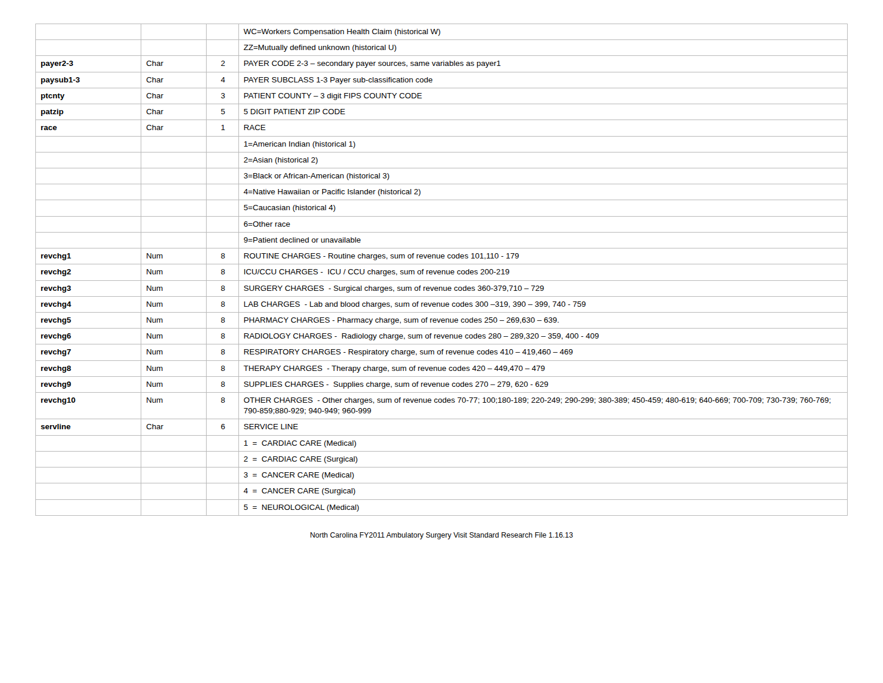| | | | WC=Workers Compensation Health Claim (historical W) |
| | | | ZZ=Mutually defined unknown (historical U) |
| payer2-3 | Char | 2 | PAYER CODE 2-3 – secondary payer sources, same variables as payer1 |
| paysub1-3 | Char | 4 | PAYER SUBCLASS 1-3 Payer sub-classification code |
| ptcnty | Char | 3 | PATIENT COUNTY – 3 digit FIPS COUNTY CODE |
| patzip | Char | 5 | 5 DIGIT PATIENT ZIP CODE |
| race | Char | 1 | RACE |
| | | | 1=American Indian (historical 1) |
| | | | 2=Asian (historical 2) |
| | | | 3=Black or African-American (historical 3) |
| | | | 4=Native Hawaiian or Pacific Islander (historical 2) |
| | | | 5=Caucasian (historical 4) |
| | | | 6=Other race |
| | | | 9=Patient declined or unavailable |
| revchg1 | Num | 8 | ROUTINE CHARGES - Routine charges, sum of revenue codes 101,110 - 179 |
| revchg2 | Num | 8 | ICU/CCU CHARGES - ICU / CCU charges, sum of revenue codes 200-219 |
| revchg3 | Num | 8 | SURGERY CHARGES - Surgical charges, sum of revenue codes 360-379,710 – 729 |
| revchg4 | Num | 8 | LAB CHARGES - Lab and blood charges, sum of revenue codes 300 –319, 390 – 399, 740 - 759 |
| revchg5 | Num | 8 | PHARMACY CHARGES - Pharmacy charge, sum of revenue codes 250 – 269,630 – 639. |
| revchg6 | Num | 8 | RADIOLOGY CHARGES - Radiology charge, sum of revenue codes 280 – 289,320 – 359, 400 - 409 |
| revchg7 | Num | 8 | RESPIRATORY CHARGES - Respiratory charge, sum of revenue codes 410 – 419,460 – 469 |
| revchg8 | Num | 8 | THERAPY CHARGES - Therapy charge, sum of revenue codes 420 – 449,470 – 479 |
| revchg9 | Num | 8 | SUPPLIES CHARGES - Supplies charge, sum of revenue codes 270 – 279, 620 - 629 |
| revchg10 | Num | 8 | OTHER CHARGES - Other charges, sum of revenue codes 70-77; 100;180-189; 220-249; 290-299; 380-389; 450-459; 480-619; 640-669; 700-709; 730-739; 760-769; 790-859;880-929; 940-949; 960-999 |
| servline | Char | 6 | SERVICE LINE |
| | | | 1 = CARDIAC CARE (Medical) |
| | | | 2 = CARDIAC CARE (Surgical) |
| | | | 3 = CANCER CARE (Medical) |
| | | | 4 = CANCER CARE (Surgical) |
| | | | 5 = NEUROLOGICAL (Medical) |
North Carolina FY2011 Ambulatory Surgery Visit Standard Research File 1.16.13